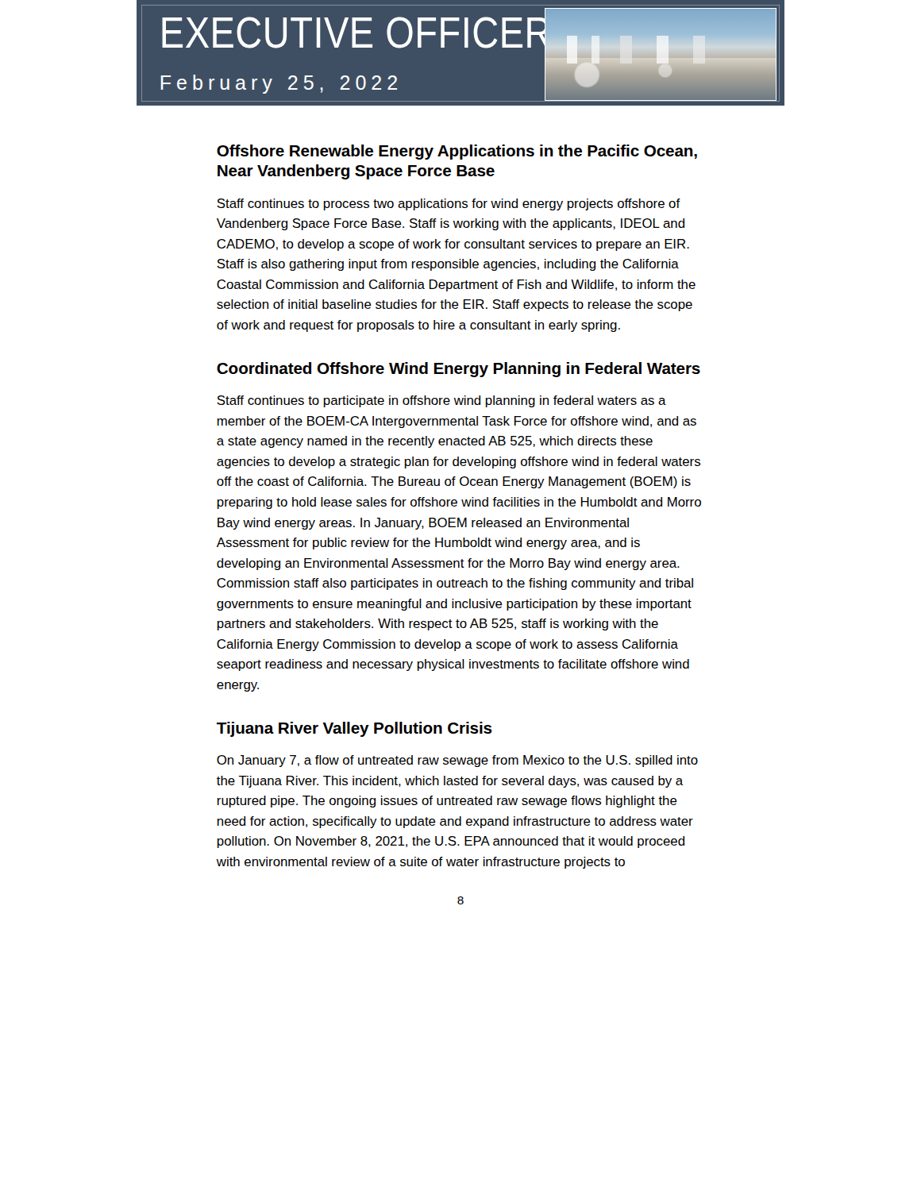Executive Officer's Report
February 25, 2022
Offshore Renewable Energy Applications in the Pacific Ocean, Near Vandenberg Space Force Base
Staff continues to process two applications for wind energy projects offshore of Vandenberg Space Force Base. Staff is working with the applicants, IDEOL and CADEMO, to develop a scope of work for consultant services to prepare an EIR. Staff is also gathering input from responsible agencies, including the California Coastal Commission and California Department of Fish and Wildlife, to inform the selection of initial baseline studies for the EIR. Staff expects to release the scope of work and request for proposals to hire a consultant in early spring.
Coordinated Offshore Wind Energy Planning in Federal Waters
Staff continues to participate in offshore wind planning in federal waters as a member of the BOEM-CA Intergovernmental Task Force for offshore wind, and as a state agency named in the recently enacted AB 525, which directs these agencies to develop a strategic plan for developing offshore wind in federal waters off the coast of California. The Bureau of Ocean Energy Management (BOEM) is preparing to hold lease sales for offshore wind facilities in the Humboldt and Morro Bay wind energy areas. In January, BOEM released an Environmental Assessment for public review for the Humboldt wind energy area, and is developing an Environmental Assessment for the Morro Bay wind energy area. Commission staff also participates in outreach to the fishing community and tribal governments to ensure meaningful and inclusive participation by these important partners and stakeholders. With respect to AB 525, staff is working with the California Energy Commission to develop a scope of work to assess California seaport readiness and necessary physical investments to facilitate offshore wind energy.
Tijuana River Valley Pollution Crisis
On January 7, a flow of untreated raw sewage from Mexico to the U.S. spilled into the Tijuana River. This incident, which lasted for several days, was caused by a ruptured pipe. The ongoing issues of untreated raw sewage flows highlight the need for action, specifically to update and expand infrastructure to address water pollution. On November 8, 2021, the U.S. EPA announced that it would proceed with environmental review of a suite of water infrastructure projects to
8